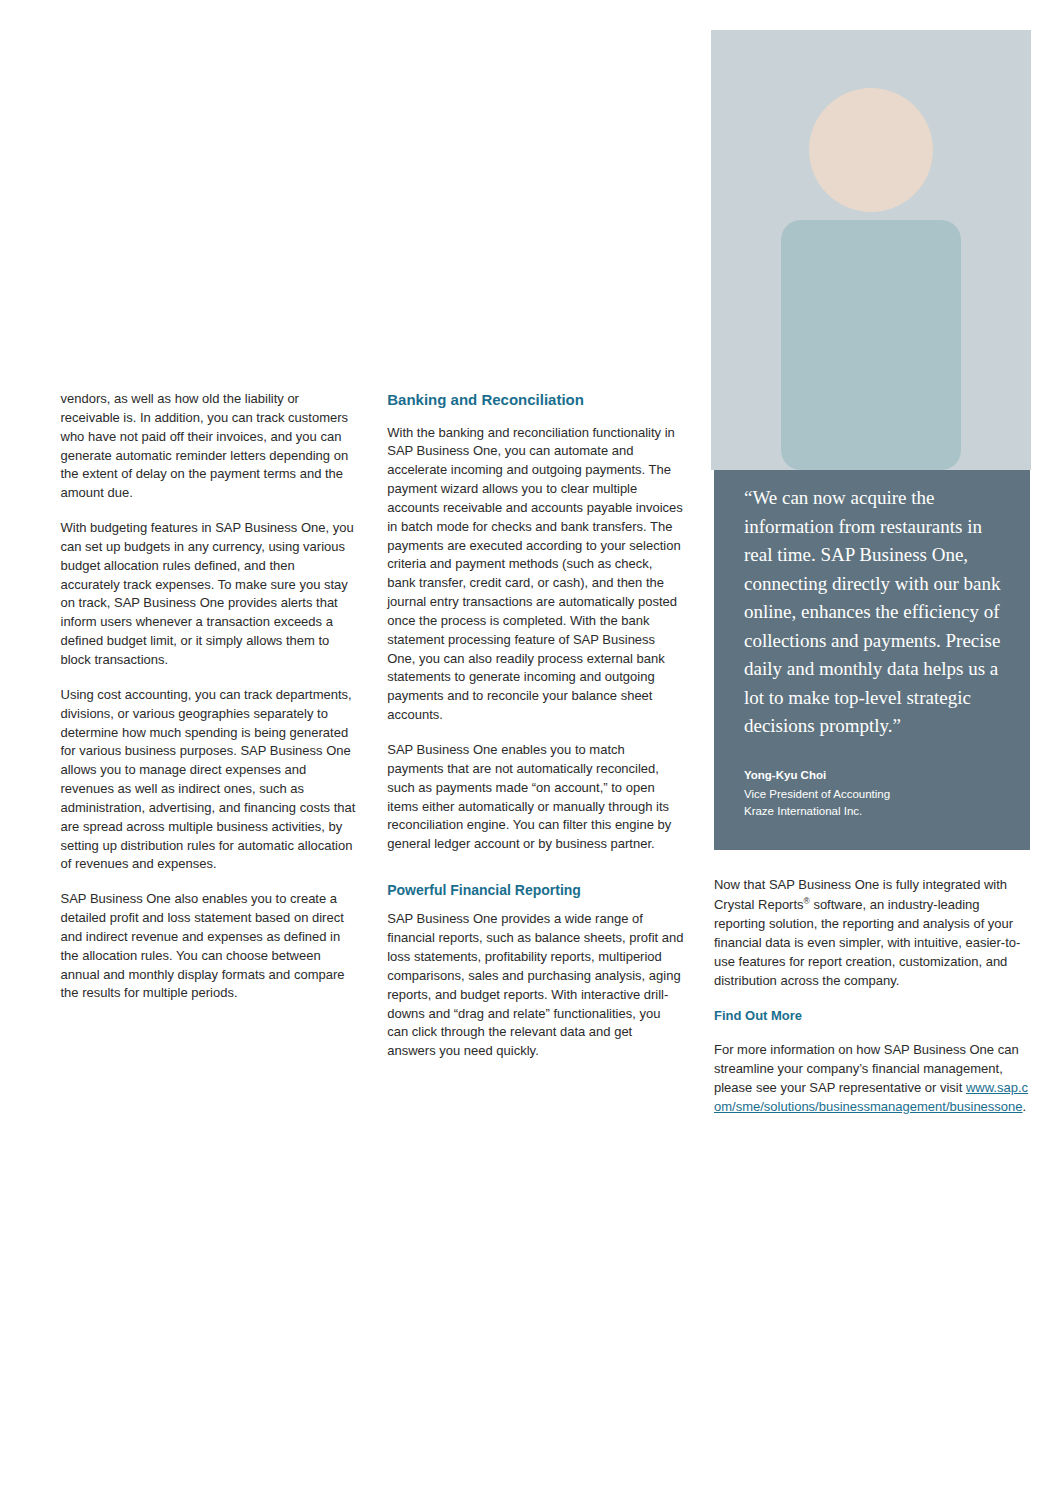vendors, as well as how old the liability or receivable is. In addition, you can track customers who have not paid off their invoices, and you can generate automatic reminder letters depending on the extent of delay on the payment terms and the amount due.
With budgeting features in SAP Business One, you can set up budgets in any currency, using various budget allocation rules defined, and then accurately track expenses. To make sure you stay on track, SAP Business One provides alerts that inform users whenever a transaction exceeds a defined budget limit, or it simply allows them to block transactions.
Using cost accounting, you can track departments, divisions, or various geographies separately to determine how much spending is being generated for various business purposes. SAP Business One allows you to manage direct expenses and revenues as well as indirect ones, such as administration, advertising, and financing costs that are spread across multiple business activities, by setting up distribution rules for automatic allocation of revenues and expenses.
SAP Business One also enables you to create a detailed profit and loss statement based on direct and indirect revenue and expenses as defined in the allocation rules. You can choose between annual and monthly display formats and compare the results for multiple periods.
Banking and Reconciliation
With the banking and reconciliation functionality in SAP Business One, you can automate and accelerate incoming and outgoing payments. The payment wizard allows you to clear multiple accounts receivable and accounts payable invoices in batch mode for checks and bank transfers. The payments are executed according to your selection criteria and payment methods (such as check, bank transfer, credit card, or cash), and then the journal entry transactions are automatically posted once the process is completed. With the bank statement processing feature of SAP Business One, you can also readily process external bank statements to generate incoming and outgoing payments and to reconcile your balance sheet accounts.
SAP Business One enables you to match payments that are not automatically reconciled, such as payments made “on account,” to open items either automatically or manually through its reconciliation engine. You can filter this engine by general ledger account or by business partner.
Powerful Financial Reporting
SAP Business One provides a wide range of financial reports, such as balance sheets, profit and loss statements, profitability reports, multiperiod comparisons, sales and purchasing analysis, aging reports, and budget reports. With interactive drill-downs and “drag and relate” functionalities, you can click through the relevant data and get answers you need quickly.
“We can now acquire the information from restaurants in real time. SAP Business One, connecting directly with our bank online, enhances the efficiency of collections and payments. Precise daily and monthly data helps us a lot to make top-level strategic decisions promptly.”
Yong-Kyu Choi Vice President of Accounting
Kraze International Inc.
Now that SAP Business One is fully integrated with Crystal Reports® software, an industry-leading reporting solution, the reporting and analysis of your financial data is even simpler, with intuitive, easier-to-use features for report creation, customization, and distribution across the company.
Find Out More
For more information on how SAP Business One can streamline your company’s financial management, please see your SAP representative or visit www.sap.com/sme/solutions/businessmanagement/businessone.